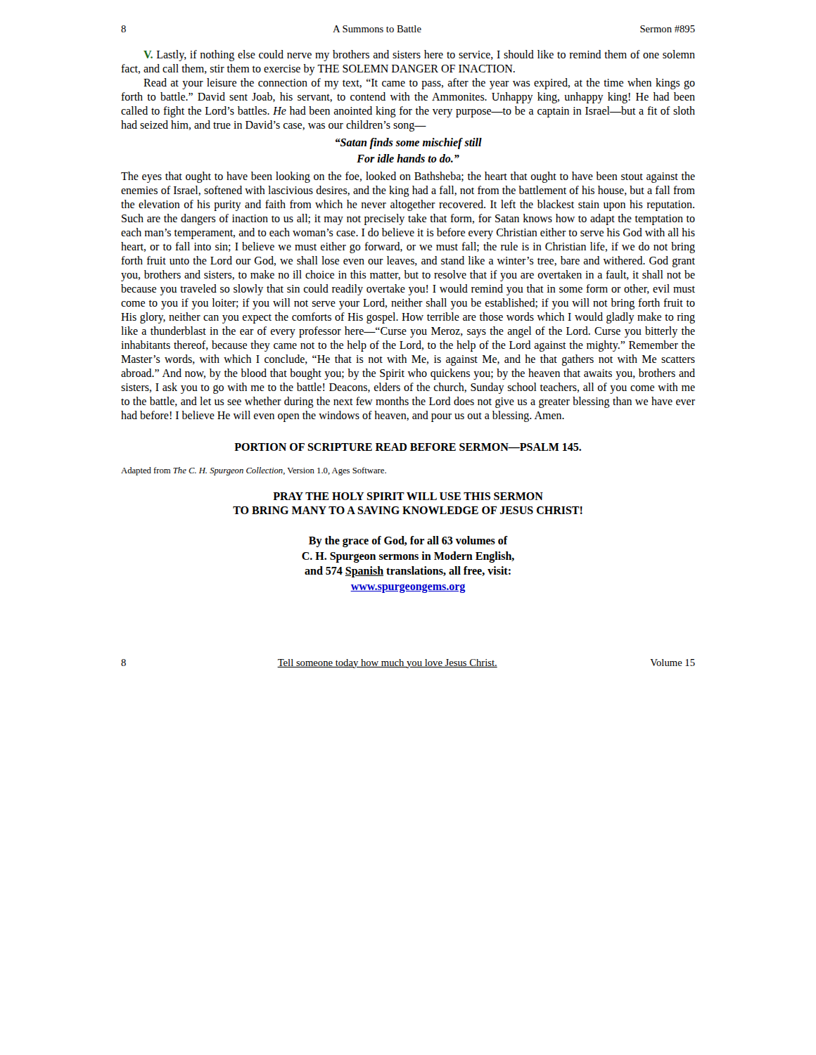8 A Summons to Battle Sermon #895
V. Lastly, if nothing else could nerve my brothers and sisters here to service, I should like to remind them of one solemn fact, and call them, stir them to exercise by THE SOLEMN DANGER OF INACTION.
Read at your leisure the connection of my text, “It came to pass, after the year was expired, at the time when kings go forth to battle.” David sent Joab, his servant, to contend with the Ammonites. Unhappy king, unhappy king! He had been called to fight the Lord’s battles. He had been anointed king for the very purpose—to be a captain in Israel—but a fit of sloth had seized him, and true in David’s case, was our children’s song—
“Satan finds some mischief still
For idle hands to do.”
The eyes that ought to have been looking on the foe, looked on Bathsheba; the heart that ought to have been stout against the enemies of Israel, softened with lascivious desires, and the king had a fall, not from the battlement of his house, but a fall from the elevation of his purity and faith from which he never altogether recovered. It left the blackest stain upon his reputation. Such are the dangers of inaction to us all; it may not precisely take that form, for Satan knows how to adapt the temptation to each man’s temperament, and to each woman’s case. I do believe it is before every Christian either to serve his God with all his heart, or to fall into sin; I believe we must either go forward, or we must fall; the rule is in Christian life, if we do not bring forth fruit unto the Lord our God, we shall lose even our leaves, and stand like a winter’s tree, bare and withered. God grant you, brothers and sisters, to make no ill choice in this matter, but to resolve that if you are overtaken in a fault, it shall not be because you traveled so slowly that sin could readily overtake you! I would remind you that in some form or other, evil must come to you if you loiter; if you will not serve your Lord, neither shall you be established; if you will not bring forth fruit to His glory, neither can you expect the comforts of His gospel. How terrible are those words which I would gladly make to ring like a thunderblast in the ear of every professor here—“Curse you Meroz, says the angel of the Lord. Curse you bitterly the inhabitants thereof, because they came not to the help of the Lord, to the help of the Lord against the mighty.” Remember the Master’s words, with which I conclude, “He that is not with Me, is against Me, and he that gathers not with Me scatters abroad.” And now, by the blood that bought you; by the Spirit who quickens you; by the heaven that awaits you, brothers and sisters, I ask you to go with me to the battle! Deacons, elders of the church, Sunday school teachers, all of you come with me to the battle, and let us see whether during the next few months the Lord does not give us a greater blessing than we have ever had before! I believe He will even open the windows of heaven, and pour us out a blessing. Amen.
PORTION OF SCRIPTURE READ BEFORE SERMON—PSALM 145.
Adapted from The C. H. Spurgeon Collection, Version 1.0, Ages Software.
PRAY THE HOLY SPIRIT WILL USE THIS SERMON
TO BRING MANY TO A SAVING KNOWLEDGE OF JESUS CHRIST!
By the grace of God, for all 63 volumes of
C. H. Spurgeon sermons in Modern English,
and 574 Spanish translations, all free, visit:
www.spurgeongems.org
8 Tell someone today how much you love Jesus Christ. Volume 15